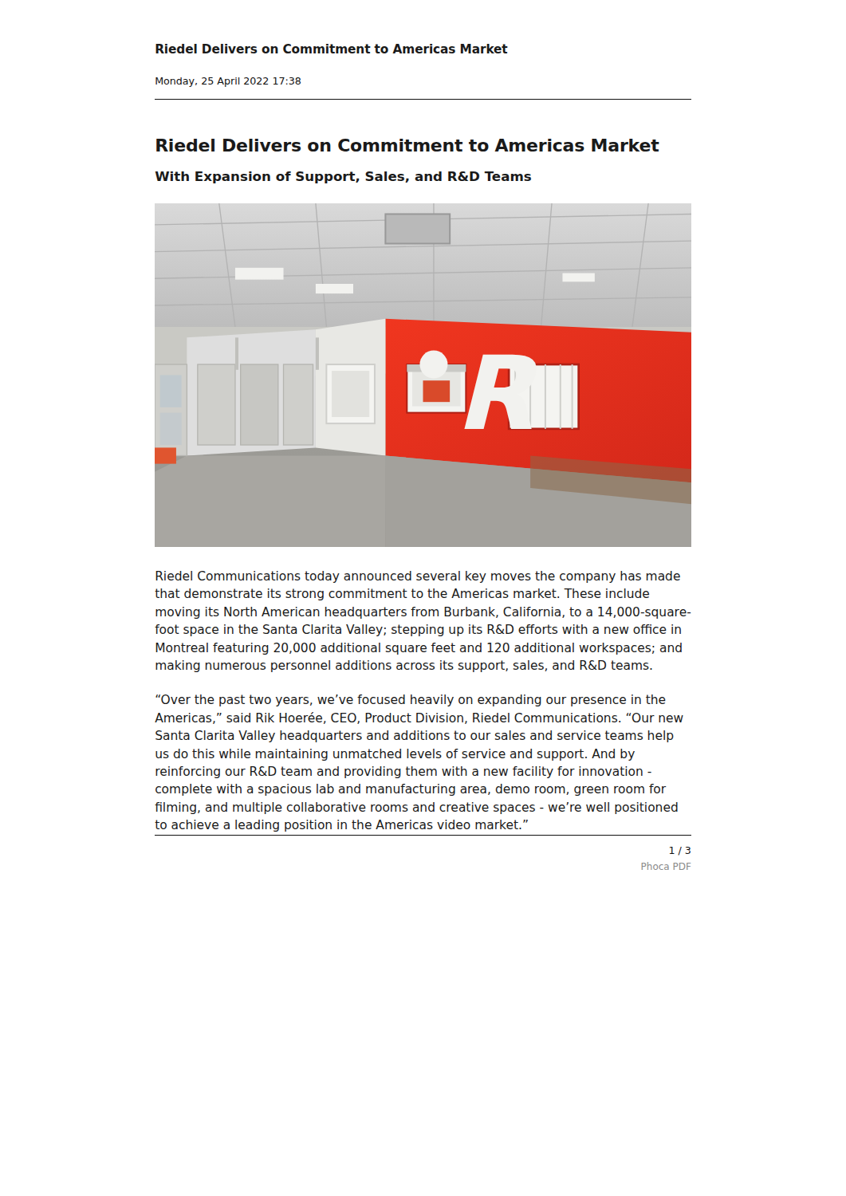Riedel Delivers on Commitment to Americas Market
Monday, 25 April 2022 17:38
Riedel Delivers on Commitment to Americas Market
With Expansion of Support, Sales, and R&D Teams
Riedel Communications today announced several key moves the company has made that demonstrate its strong commitment to the Americas market. These include moving its North American headquarters from Burbank, California, to a 14,000-square-foot space in the Santa Clarita Valley; stepping up its R&D efforts with a new office in Montreal featuring 20,000 additional square feet and 120 additional workspaces; and making numerous personnel additions across its support, sales, and R&D teams.
“Over the past two years, we’ve focused heavily on expanding our presence in the Americas,” said Rik Hoerée, CEO, Product Division, Riedel Communications. “Our new Santa Clarita Valley headquarters and additions to our sales and service teams help us do this while maintaining unmatched levels of service and support. And by reinforcing our R&D team and providing them with a new facility for innovation - complete with a spacious lab and manufacturing area, demo room, green room for filming, and multiple collaborative rooms and creative spaces - we’re well positioned to achieve a leading position in the Americas video market.”
1 / 3
Phoca PDF